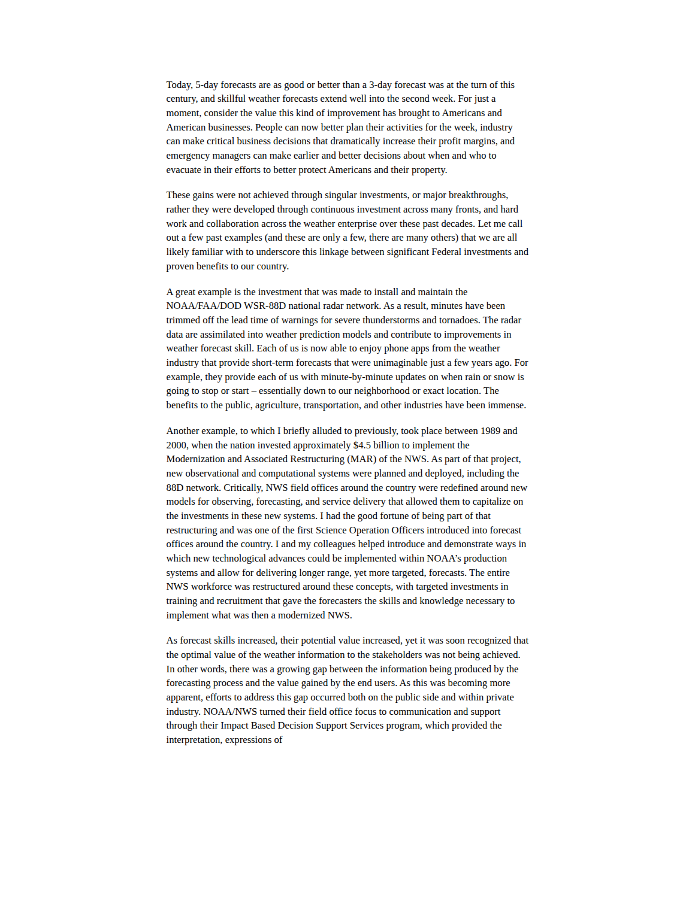Today, 5-day forecasts are as good or better than a 3-day forecast was at the turn of this century, and skillful weather forecasts extend well into the second week. For just a moment, consider the value this kind of improvement has brought to Americans and American businesses. People can now better plan their activities for the week, industry can make critical business decisions that dramatically increase their profit margins, and emergency managers can make earlier and better decisions about when and who to evacuate in their efforts to better protect Americans and their property.
These gains were not achieved through singular investments, or major breakthroughs, rather they were developed through continuous investment across many fronts, and hard work and collaboration across the weather enterprise over these past decades. Let me call out a few past examples (and these are only a few, there are many others) that we are all likely familiar with to underscore this linkage between significant Federal investments and proven benefits to our country.
A great example is the investment that was made to install and maintain the NOAA/FAA/DOD WSR-88D national radar network. As a result, minutes have been trimmed off the lead time of warnings for severe thunderstorms and tornadoes. The radar data are assimilated into weather prediction models and contribute to improvements in weather forecast skill. Each of us is now able to enjoy phone apps from the weather industry that provide short-term forecasts that were unimaginable just a few years ago. For example, they provide each of us with minute-by-minute updates on when rain or snow is going to stop or start – essentially down to our neighborhood or exact location. The benefits to the public, agriculture, transportation, and other industries have been immense.
Another example, to which I briefly alluded to previously, took place between 1989 and 2000, when the nation invested approximately $4.5 billion to implement the Modernization and Associated Restructuring (MAR) of the NWS. As part of that project, new observational and computational systems were planned and deployed, including the 88D network. Critically, NWS field offices around the country were redefined around new models for observing, forecasting, and service delivery that allowed them to capitalize on the investments in these new systems. I had the good fortune of being part of that restructuring and was one of the first Science Operation Officers introduced into forecast offices around the country. I and my colleagues helped introduce and demonstrate ways in which new technological advances could be implemented within NOAA’s production systems and allow for delivering longer range, yet more targeted, forecasts. The entire NWS workforce was restructured around these concepts, with targeted investments in training and recruitment that gave the forecasters the skills and knowledge necessary to implement what was then a modernized NWS.
As forecast skills increased, their potential value increased, yet it was soon recognized that the optimal value of the weather information to the stakeholders was not being achieved. In other words, there was a growing gap between the information being produced by the forecasting process and the value gained by the end users. As this was becoming more apparent, efforts to address this gap occurred both on the public side and within private industry. NOAA/NWS turned their field office focus to communication and support through their Impact Based Decision Support Services program, which provided the interpretation, expressions of